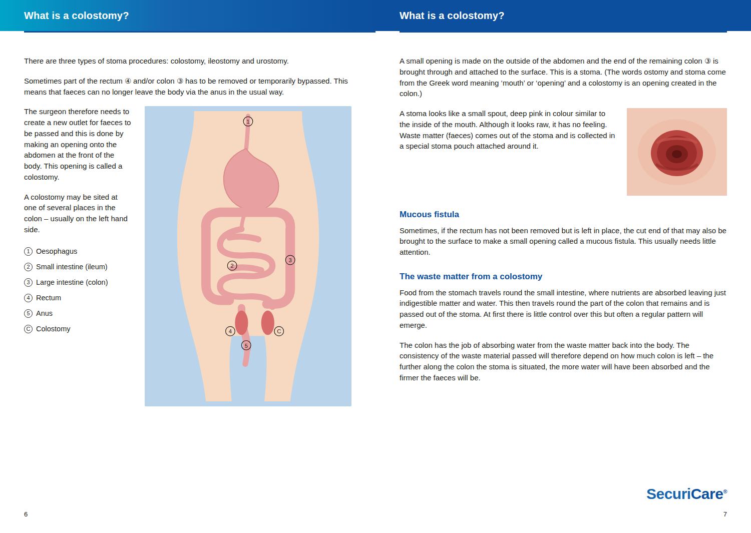What is a colostomy?
There are three types of stoma procedures: colostomy, ileostomy and urostomy.
Sometimes part of the rectum ④ and/or colon ③ has to be removed or temporarily bypassed. This means that faeces can no longer leave the body via the anus in the usual way.
The surgeon therefore needs to create a new outlet for faeces to be passed and this is done by making an opening onto the abdomen at the front of the body. This opening is called a colostomy.
A colostomy may be sited at one of several places in the colon – usually on the left hand side.
1 Oesophagus
2 Small intestine (ileum)
3 Large intestine (colon)
4 Rectum
5 Anus
CColostomy
1 2 3 4 5 C
6
What is a colostomy?
A small opening is made on the outside of the abdomen and the end of the remaining colon ③ is brought through and attached to the surface. This is a stoma. (The words ostomy and stoma come from the Greek word meaning ‘mouth’ or ‘opening’ and a colostomy is an opening created in the colon.)
A stoma looks like a small spout, deep pink in colour similar to the inside of the mouth. Although it looks raw, it has no feeling. Waste matter (faeces) comes out of the stoma and is collected in a special stoma pouch attached around it.
Mucous fistula
Sometimes, if the rectum has not been removed but is left in place, the cut end of that may also be brought to the surface to make a small opening called a mucous fistula. This usually needs little attention.
The waste matter from a colostomy
Food from the stomach travels round the small intestine, where nutrients are absorbed leaving just indigestible matter and water. This then travels round the part of the colon that remains and is passed out of the stoma. At first there is little control over this but often a regular pattern will emerge.
The colon has the job of absorbing water from the waste matter back into the body. The consistency of the waste material passed will therefore depend on how much colon is left – the further along the colon the stoma is situated, the more water will have been absorbed and the firmer the faeces will be.
Securi Care®
7